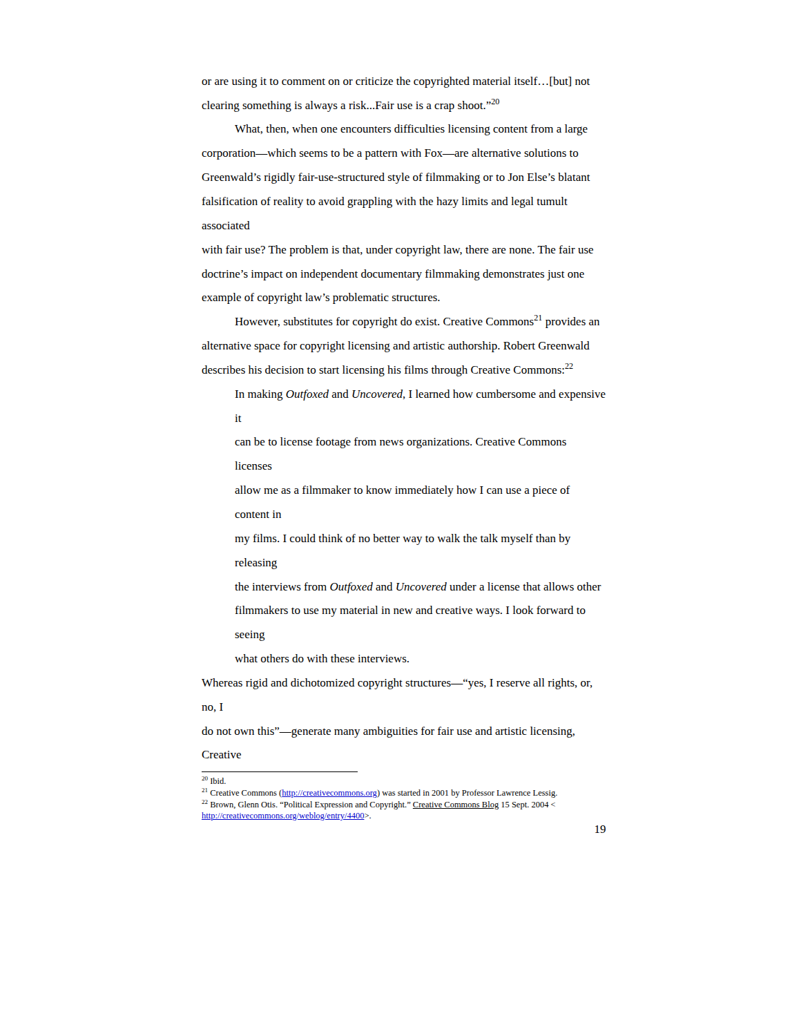or are using it to comment on or criticize the copyrighted material itself…[but] not
clearing something is always a risk...Fair use is a crap shoot.”20
What, then, when one encounters difficulties licensing content from a large
corporation—which seems to be a pattern with Fox—are alternative solutions to
Greenwald’s rigidly fair-use-structured style of filmmaking or to Jon Else’s blatant
falsification of reality to avoid grappling with the hazy limits and legal tumult associated
with fair use? The problem is that, under copyright law, there are none. The fair use
doctrine’s impact on independent documentary filmmaking demonstrates just one
example of copyright law’s problematic structures.
However, substitutes for copyright do exist. Creative Commons21 provides an
alternative space for copyright licensing and artistic authorship. Robert Greenwald
describes his decision to start licensing his films through Creative Commons:22
In making Outfoxed and Uncovered, I learned how cumbersome and expensive it
can be to license footage from news organizations. Creative Commons licenses
allow me as a filmmaker to know immediately how I can use a piece of content in
my films. I could think of no better way to walk the talk myself than by releasing
the interviews from Outfoxed and Uncovered under a license that allows other
filmmakers to use my material in new and creative ways. I look forward to seeing
what others do with these interviews.
Whereas rigid and dichotomized copyright structures—“yes, I reserve all rights, or, no, I
do not own this”—generate many ambiguities for fair use and artistic licensing, Creative
20 Ibid.
21 Creative Commons (http://creativecommons.org) was started in 2001 by Professor Lawrence Lessig.
22 Brown, Glenn Otis. “Political Expression and Copyright.” Creative Commons Blog 15 Sept. 2004 <
http://creativecommons.org/weblog/entry/4400>.
19